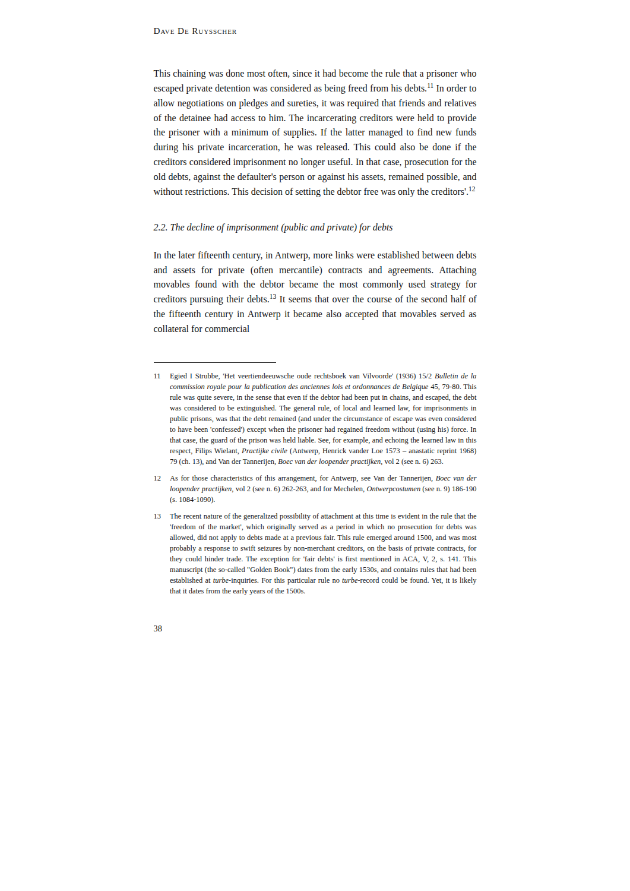Dave De Ruysscher
This chaining was done most often, since it had become the rule that a prisoner who escaped private detention was considered as being freed from his debts.11 In order to allow negotiations on pledges and sureties, it was required that friends and relatives of the detainee had access to him. The incarcerating creditors were held to provide the prisoner with a minimum of supplies. If the latter managed to find new funds during his private incarceration, he was released. This could also be done if the creditors considered imprisonment no longer useful. In that case, prosecution for the old debts, against the defaulter's person or against his assets, remained possible, and without restrictions. This decision of setting the debtor free was only the creditors'.12
2.2. The decline of imprisonment (public and private) for debts
In the later fifteenth century, in Antwerp, more links were established between debts and assets for private (often mercantile) contracts and agreements. Attaching movables found with the debtor became the most commonly used strategy for creditors pursuing their debts.13 It seems that over the course of the second half of the fifteenth century in Antwerp it became also accepted that movables served as collateral for commercial
11 Egied I Strubbe, 'Het veertiendeeuwsche oude rechtsboek van Vilvoorde' (1936) 15/2 Bulletin de la commission royale pour la publication des anciennes lois et ordonnances de Belgique 45, 79-80. This rule was quite severe, in the sense that even if the debtor had been put in chains, and escaped, the debt was considered to be extinguished. The general rule, of local and learned law, for imprisonments in public prisons, was that the debt remained (and under the circumstance of escape was even considered to have been 'confessed') except when the prisoner had regained freedom without (using his) force. In that case, the guard of the prison was held liable. See, for example, and echoing the learned law in this respect, Filips Wielant, Practijke civile (Antwerp, Henrick vander Loe 1573 – anastatic reprint 1968) 79 (ch. 13), and Van der Tannerijen, Boec van der loopender practijken, vol 2 (see n. 6) 263.
12 As for those characteristics of this arrangement, for Antwerp, see Van der Tannerijen, Boec van der loopender practijken, vol 2 (see n. 6) 262-263, and for Mechelen, Ontwerpcostumen (see n. 9) 186-190 (s. 1084-1090).
13 The recent nature of the generalized possibility of attachment at this time is evident in the rule that the 'freedom of the market', which originally served as a period in which no prosecution for debts was allowed, did not apply to debts made at a previous fair. This rule emerged around 1500, and was most probably a response to swift seizures by non-merchant creditors, on the basis of private contracts, for they could hinder trade. The exception for 'fair debts' is first mentioned in ACA, V, 2, s. 141. This manuscript (the so-called "Golden Book") dates from the early 1530s, and contains rules that had been established at turbe-inquiries. For this particular rule no turbe-record could be found. Yet, it is likely that it dates from the early years of the 1500s.
38